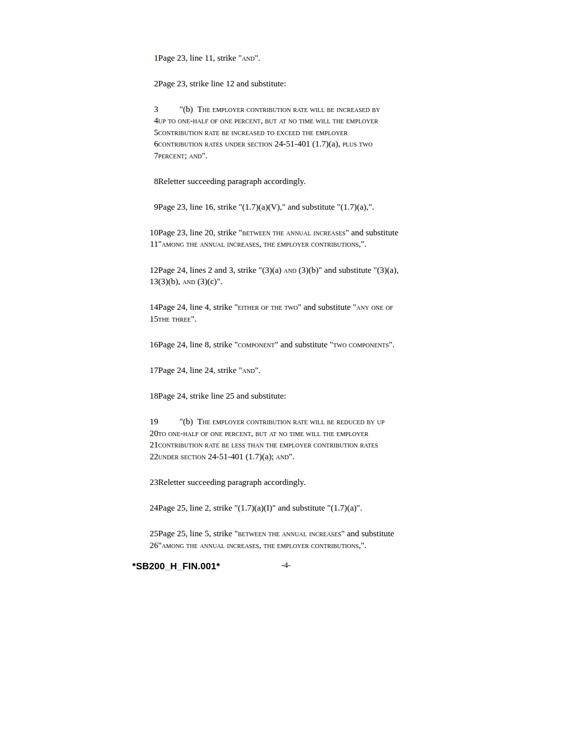| 1 | Page 23, line 11, strike " and ". |
| 2 | Page 23, strike line 12 and substitute: |
| 3 | "(b) The employer contribution rate will be increased by |
| 4 | up to one-half of one percent, but at no time will the employer |
| 5 | contribution rate be increased to exceed the employer |
| 6 | contribution rates under section 24-51-401 (1.7)(a), plus two |
| 7 | percent; and ". |
| 8 | Reletter succeeding paragraph accordingly. |
| 9 | Page 23, line 16, strike "(1.7)(a)(V)," and substitute "(1.7)(a),". |
| 10 | Page 23, line 20, strike " between the annual increases " and substitute |
| 11 | " among the annual increases, the employer contributions, ". |
| 12 | Page 24, lines 2 and 3, strike "(3)(a) and (3)(b)" and substitute "(3)(a), |
| 13 | (3)(b), and (3)(c)". |
| 14 | Page 24, line 4, strike " either of the two " and substitute " any one of |
| 15 | the three ". |
| 16 | Page 24, line 8, strike " component " and substitute " two components ". |
| 17 | Page 24, line 24, strike " and ". |
| 18 | Page 24, strike line 25 and substitute: |
| 19 | "(b) The employer contribution rate will be reduced by up |
| 20 | to one-half of one percent, but at no time will the employer |
| 21 | contribution rate be less than the employer contribution rates |
| 22 | under section 24-51-401 (1.7)(a); and ". |
| 23 | Reletter succeeding paragraph accordingly. |
| 24 | Page 25, line 2, strike "(1.7)(a)(I)" and substitute "(1.7)(a)". |
| 25 | Page 25, line 5, strike " between the annual increases " and substitute |
| 26 | " among the annual increases, the employer contributions, ". |
*SB200_H_FIN.001* -4-